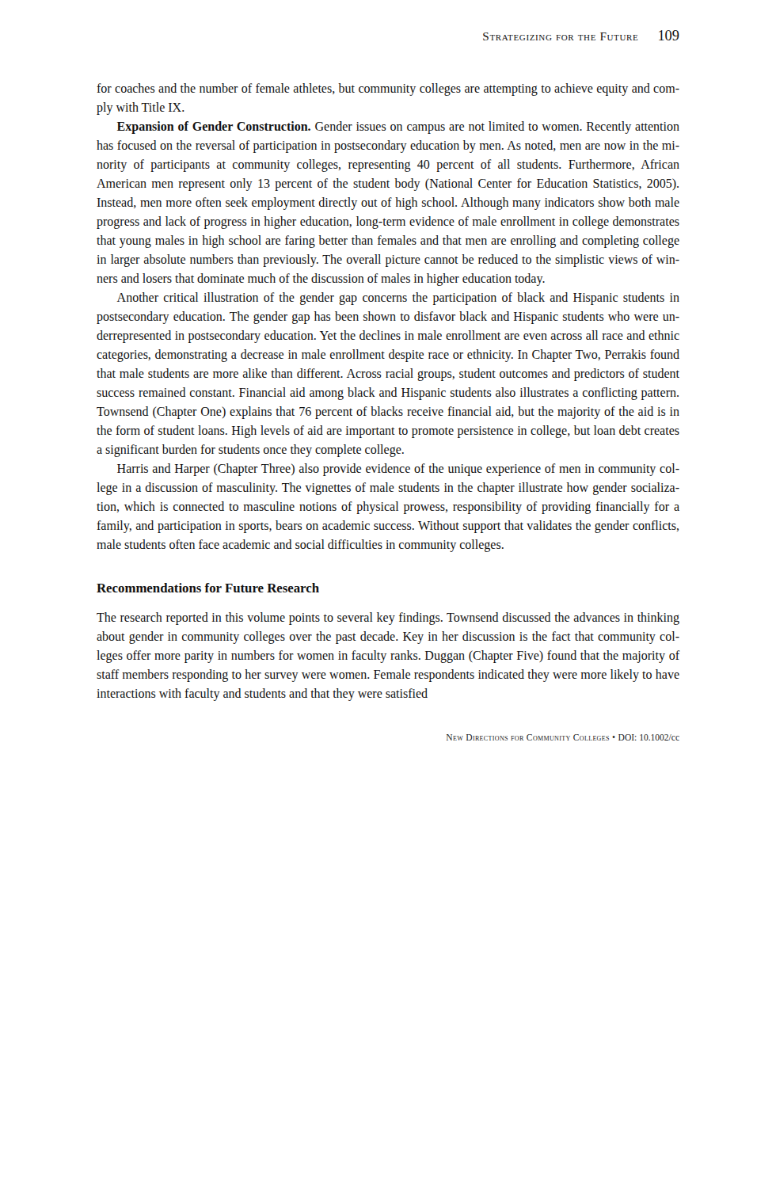Strategizing for the Future 109
for coaches and the number of female athletes, but community colleges are attempting to achieve equity and comply with Title IX.
Expansion of Gender Construction. Gender issues on campus are not limited to women. Recently attention has focused on the reversal of participation in postsecondary education by men. As noted, men are now in the minority of participants at community colleges, representing 40 percent of all students. Furthermore, African American men represent only 13 percent of the student body (National Center for Education Statistics, 2005). Instead, men more often seek employment directly out of high school. Although many indicators show both male progress and lack of progress in higher education, long-term evidence of male enrollment in college demonstrates that young males in high school are faring better than females and that men are enrolling and completing college in larger absolute numbers than previously. The overall picture cannot be reduced to the simplistic views of winners and losers that dominate much of the discussion of males in higher education today.
Another critical illustration of the gender gap concerns the participation of black and Hispanic students in postsecondary education. The gender gap has been shown to disfavor black and Hispanic students who were underrepresented in postsecondary education. Yet the declines in male enrollment are even across all race and ethnic categories, demonstrating a decrease in male enrollment despite race or ethnicity. In Chapter Two, Perrakis found that male students are more alike than different. Across racial groups, student outcomes and predictors of student success remained constant. Financial aid among black and Hispanic students also illustrates a conflicting pattern. Townsend (Chapter One) explains that 76 percent of blacks receive financial aid, but the majority of the aid is in the form of student loans. High levels of aid are important to promote persistence in college, but loan debt creates a significant burden for students once they complete college.
Harris and Harper (Chapter Three) also provide evidence of the unique experience of men in community college in a discussion of masculinity. The vignettes of male students in the chapter illustrate how gender socialization, which is connected to masculine notions of physical prowess, responsibility of providing financially for a family, and participation in sports, bears on academic success. Without support that validates the gender conflicts, male students often face academic and social difficulties in community colleges.
Recommendations for Future Research
The research reported in this volume points to several key findings. Townsend discussed the advances in thinking about gender in community colleges over the past decade. Key in her discussion is the fact that community colleges offer more parity in numbers for women in faculty ranks. Duggan (Chapter Five) found that the majority of staff members responding to her survey were women. Female respondents indicated they were more likely to have interactions with faculty and students and that they were satisfied
New Directions for Community Colleges • DOI: 10.1002/cc